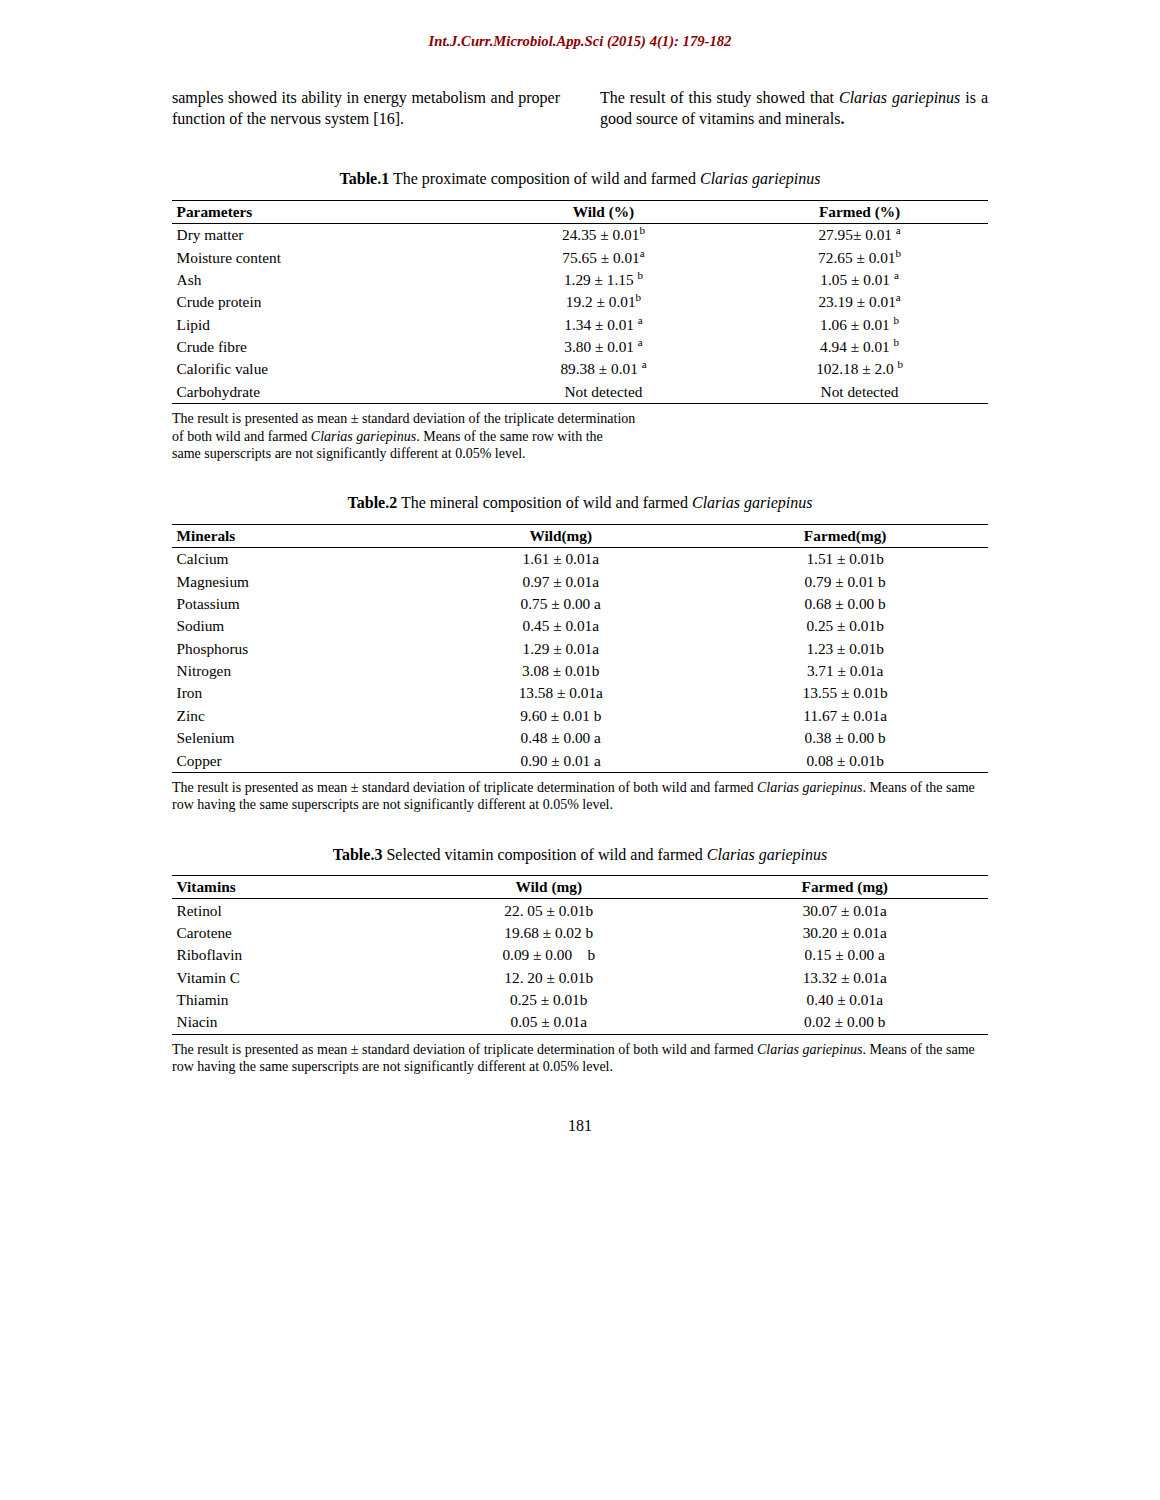Int.J.Curr.Microbiol.App.Sci (2015) 4(1): 179-182
samples showed its ability in energy metabolism and proper function of the nervous system [16].
The result of this study showed that Clarias gariepinus is a good source of vitamins and minerals.
Table.1 The proximate composition of wild and farmed Clarias gariepinus
| Parameters | Wild (%) | Farmed (%) |
| --- | --- | --- |
| Dry matter | 24.35 ± 0.01 b | 27.95± 0.01 a |
| Moisture content | 75.65 ± 0.01 a | 72.65 ± 0.01 b |
| Ash | 1.29 ± 1.15 b | 1.05 ± 0.01 a |
| Crude protein | 19.2 ± 0.01 b | 23.19 ± 0.01 a |
| Lipid | 1.34 ± 0.01 a | 1.06 ± 0.01 b |
| Crude fibre | 3.80 ± 0.01 a | 4.94 ± 0.01 b |
| Calorific value | 89.38 ± 0.01 a | 102.18 ± 2.0 b |
| Carbohydrate | Not detected | Not detected |
The result is presented as mean ± standard deviation of the triplicate determination
of both wild and farmed Clarias gariepinus. Means of the same row with the
same superscripts are not significantly different at 0.05% level.
Table.2 The mineral composition of wild and farmed Clarias gariepinus
| Minerals | Wild(mg) | Farmed(mg) |
| --- | --- | --- |
| Calcium | 1.61 ± 0.01a | 1.51 ± 0.01b |
| Magnesium | 0.97 ± 0.01a | 0.79 ± 0.01 b |
| Potassium | 0.75 ± 0.00 a | 0.68 ± 0.00 b |
| Sodium | 0.45 ± 0.01a | 0.25 ± 0.01b |
| Phosphorus | 1.29 ± 0.01a | 1.23 ± 0.01b |
| Nitrogen | 3.08 ± 0.01b | 3.71 ± 0.01a |
| Iron | 13.58 ± 0.01a | 13.55 ± 0.01b |
| Zinc | 9.60 ± 0.01 b | 11.67 ± 0.01a |
| Selenium | 0.48 ± 0.00 a | 0.38 ± 0.00 b |
| Copper | 0.90 ± 0.01 a | 0.08 ± 0.01b |
The result is presented as mean ± standard deviation of triplicate determination of both wild and farmed Clarias gariepinus. Means of the same row having the same superscripts are not significantly different at 0.05% level.
Table.3 Selected vitamin composition of wild and farmed Clarias gariepinus
| Vitamins | Wild (mg) | Farmed (mg) |
| --- | --- | --- |
| Retinol | 22. 05 ± 0.01b | 30.07 ± 0.01a |
| Carotene | 19.68 ± 0.02 b | 30.20 ± 0.01a |
| Riboflavin | 0.09 ± 0.00 b | 0.15 ± 0.00 a |
| Vitamin C | 12. 20 ± 0.01b | 13.32 ± 0.01a |
| Thiamin | 0.25 ± 0.01b | 0.40 ± 0.01a |
| Niacin | 0.05 ± 0.01a | 0.02 ± 0.00 b |
The result is presented as mean ± standard deviation of triplicate determination of both wild and farmed Clarias gariepinus. Means of the same row having the same superscripts are not significantly different at 0.05% level.
181